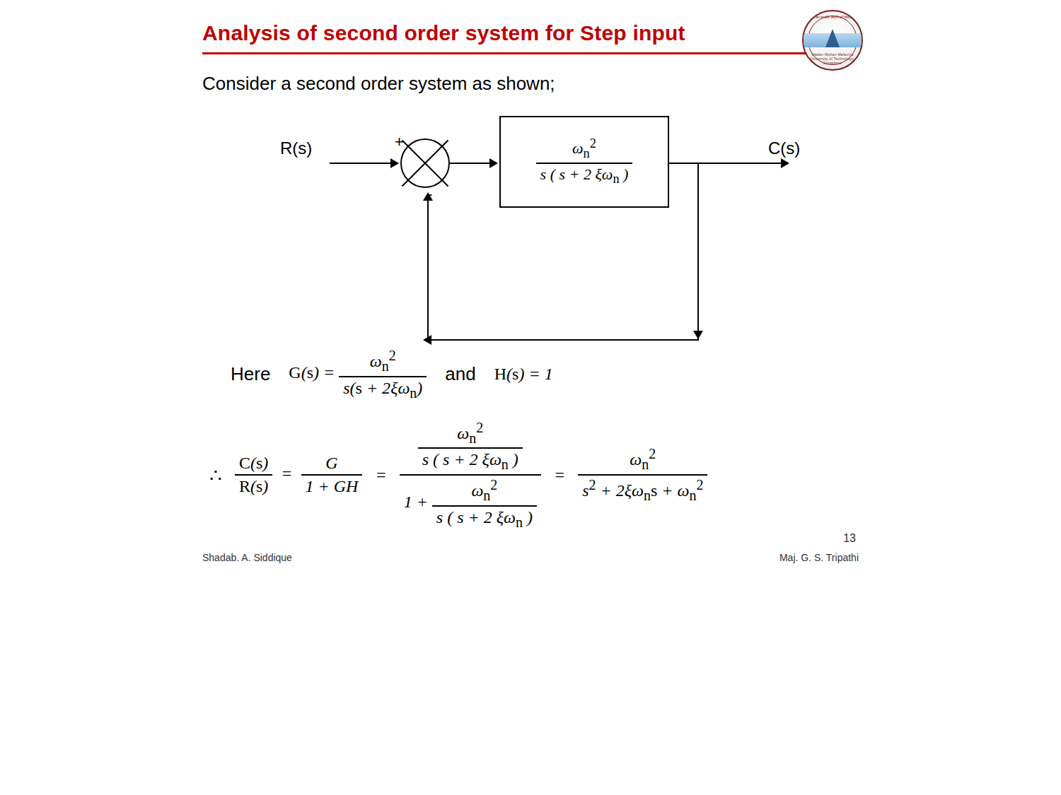मदन मोहन मालवीय प्रौद्योगिकी विश्वविद्यालय
Madan Mohan Malaviya University of Technology, Gorakhpur
Analysis of second order system for Step input
Consider a second order system as shown;
R(s)
C(s)
+
-
ωn2 s ( s + 2 ξωn )
Here G(s) = ωn2 s(s + 2ξωn) and H(s) = 1
∴ C(s) R(s) = G 1 + GH = ωn2 s ( s + 2 ξωn ) 1 + ωn2 s ( s + 2 ξωn ) = ωn2 s2 + 2ξωns + ωn2
13
Shadab. A. Siddique Maj. G. S. Tripathi